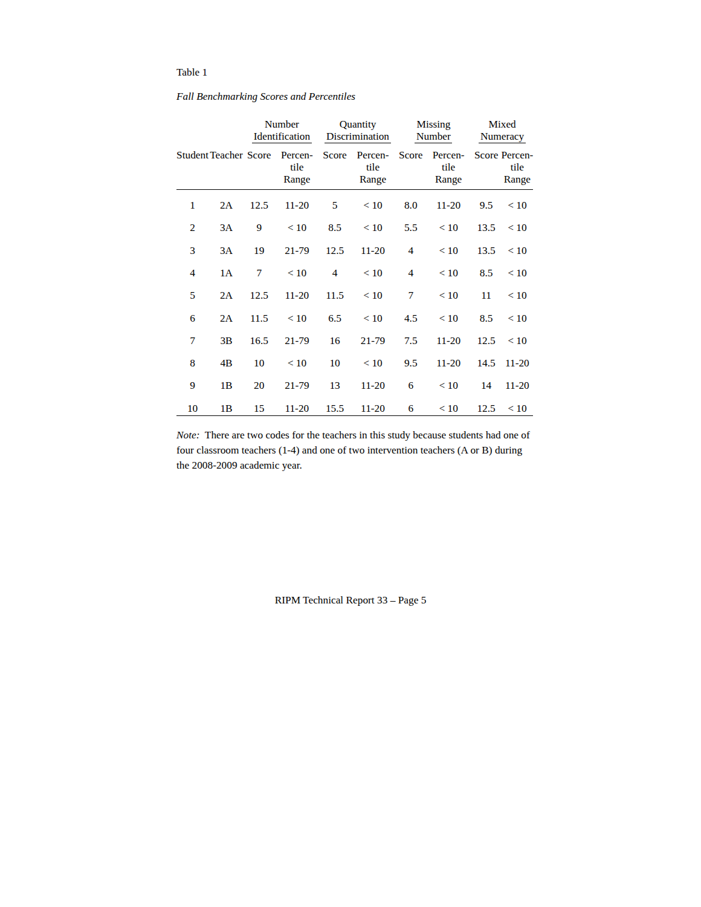Table 1
Fall Benchmarking Scores and Percentiles
| | | Number Identification | Quantity Discrimination | Missing Number | Mixed Numeracy |
| Student | Teacher | Score | Percen- tile Range | Score | Percen- tile Range | Score | Percen- tile Range | Score | Percen- tile Range |
| 1 | 2A | 12.5 | 11-20 | 5 | < 10 | 8.0 | 11-20 | 9.5 | < 10 |
| 2 | 3A | 9 | < 10 | 8.5 | < 10 | 5.5 | < 10 | 13.5 | < 10 |
| 3 | 3A | 19 | 21-79 | 12.5 | 11-20 | 4 | < 10 | 13.5 | < 10 |
| 4 | 1A | 7 | < 10 | 4 | < 10 | 4 | < 10 | 8.5 | < 10 |
| 5 | 2A | 12.5 | 11-20 | 11.5 | < 10 | 7 | < 10 | 11 | < 10 |
| 6 | 2A | 11.5 | < 10 | 6.5 | < 10 | 4.5 | < 10 | 8.5 | < 10 |
| 7 | 3B | 16.5 | 21-79 | 16 | 21-79 | 7.5 | 11-20 | 12.5 | < 10 |
| 8 | 4B | 10 | < 10 | 10 | < 10 | 9.5 | 11-20 | 14.5 | 11-20 |
| 9 | 1B | 20 | 21-79 | 13 | 11-20 | 6 | < 10 | 14 | 11-20 |
| 10 | 1B | 15 | 11-20 | 15.5 | 11-20 | 6 | < 10 | 12.5 | < 10 |
Note: There are two codes for the teachers in this study because students had one of four classroom teachers (1-4) and one of two intervention teachers (A or B) during the 2008-2009 academic year.
RIPM Technical Report 33 – Page 5